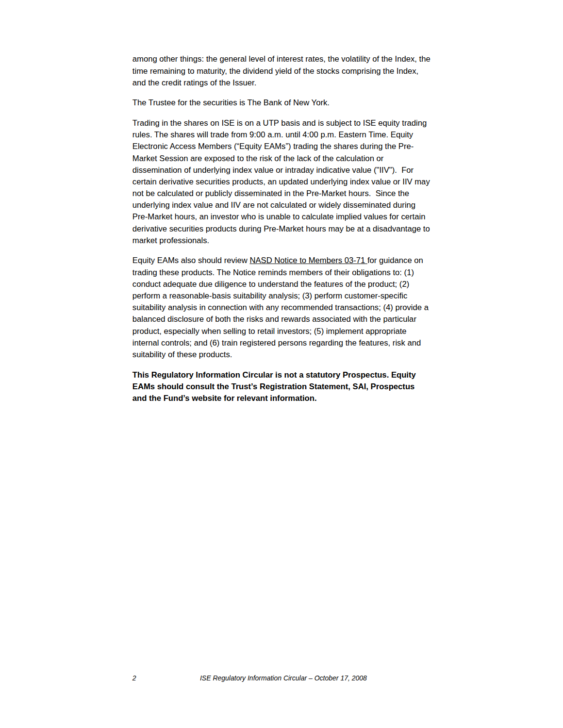among other things: the general level of interest rates, the volatility of the Index, the time remaining to maturity, the dividend yield of the stocks comprising the Index, and the credit ratings of the Issuer.
The Trustee for the securities is The Bank of New York.
Trading in the shares on ISE is on a UTP basis and is subject to ISE equity trading rules. The shares will trade from 9:00 a.m. until 4:00 p.m. Eastern Time. Equity Electronic Access Members (“Equity EAMs”) trading the shares during the Pre-Market Session are exposed to the risk of the lack of the calculation or dissemination of underlying index value or intraday indicative value ("IIV"). For certain derivative securities products, an updated underlying index value or IIV may not be calculated or publicly disseminated in the Pre-Market hours. Since the underlying index value and IIV are not calculated or widely disseminated during Pre-Market hours, an investor who is unable to calculate implied values for certain derivative securities products during Pre-Market hours may be at a disadvantage to market professionals.
Equity EAMs also should review NASD Notice to Members 03-71 for guidance on trading these products. The Notice reminds members of their obligations to: (1) conduct adequate due diligence to understand the features of the product; (2) perform a reasonable-basis suitability analysis; (3) perform customer-specific suitability analysis in connection with any recommended transactions; (4) provide a balanced disclosure of both the risks and rewards associated with the particular product, especially when selling to retail investors; (5) implement appropriate internal controls; and (6) train registered persons regarding the features, risk and suitability of these products.
This Regulatory Information Circular is not a statutory Prospectus. Equity EAMs should consult the Trust’s Registration Statement, SAI, Prospectus and the Fund’s website for relevant information.
2
ISE Regulatory Information Circular – October 17, 2008